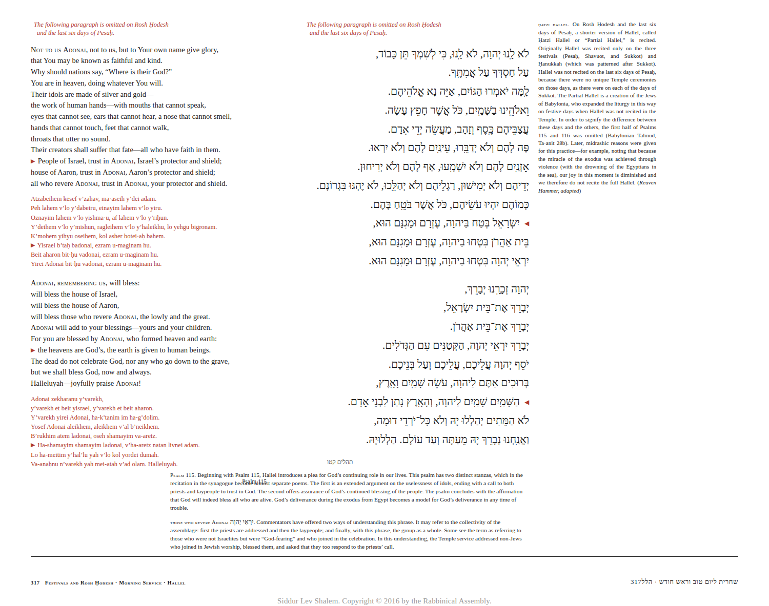The following paragraph is omitted on Rosh Ḥodesh
and the last six days of Pesaḥ.
Not to us Adonai, not to us, but to Your own name give glory,
that You may be known as faithful and kind.
Why should nations say, “Where is their God?”
You are in heaven, doing whatever You will.
Their idols are made of silver and gold—
the work of human hands—with mouths that cannot speak,
eyes that cannot see, ears that cannot hear, a nose that cannot smell,
hands that cannot touch, feet that cannot walk,
throats that utter no sound.
Their creators shall suffer that fate—all who have faith in them.
▶ People of Israel, trust in Adonai, Israel’s protector and shield;
house of Aaron, trust in Adonai, Aaron’s protector and shield;
all who revere Adonai, trust in Adonai, your protector and shield.
Atzabeihem kesef v’zahav, ma·aseih y’dei adam.
Peh lahem v’lo y’dabeiru, einayim lahem v’lo yiru.
Oznayim lahem v’lo yishma·u, af lahem v’lo y’riḥun.
Y’deihem v’lo y’mishun, ragleihem v’lo y’haleikhu, lo yehgu bigronam.
K’mohem yihyu oseihem, kol asher botei·aḥ bahem.
▶ Yisrael b’taḥ badonai, ezram u-maginam hu.
Beit aharon bit·ḥu vadonai, ezram u-maginam hu.
Yirei Adonai bit·ḥu vadonai, ezram u-maginam hu.
Adonai, remembering us, will bless:
will bless the house of Israel,
will bless the house of Aaron,
will bless those who revere Adonai, the lowly and the great.
Adonai will add to your blessings—yours and your children.
For you are blessed by Adonai, who formed heaven and earth:
▶ the heavens are God’s, the earth is given to human beings.
The dead do not celebrate God, nor any who go down to the grave,
but we shall bless God, now and always.
Halleluyah—joyfully praise Adonai!
Adonai zekharanu y’varekh,
y’varekh et beit yisrael, y’varekh et beit aharon.
Y’varekh yirei Adonai, ha-k’tanim im ha-g’dolim.
Yosef Adonai aleikhem, aleikhem v’al b’neikhem.
B’rukhim atem ladonai, oseh shamayim va-aretz.
▶ Ha-shamayim shamayim ladonai, v’ha-aretz natan livnei adam.
Lo ha-meitim y’hal’lu yah v’lo kol yordei dumah.
Va-anaḥnu n’varekh yah mei-atah v’ad olam. Halleluyah.
Psalm 115
The following paragraph is omitted on Rosh Ḥodesh
and the last six days of Pesaḥ.
לֹא לָֽנוּ יְהוָה, לֹא לָֽנוּ, כִּי לְשִׁמְךָ תֵּן כָּבוֹד,
עַל חַסְדְּךָ עַל אֲמִתֶּֽךָ.
לָֽמָּה יֹאמְרוּ הַגּוֹיִם, אַיֵּה נָא אֱלֹהֵיהֶם.
וֵאלֹהֵֽינוּ בַשָּׁמָֽיִם, כֹּל אֲשֶׁר חָפֵץ עָשָׂה.
עֲצַבֵּיהֶם כֶּֽסֶף וְזָהָב, מַעֲשֵׂה יְדֵי אָדָם.
פֶּה לָהֶם וְלֹא יְדַבֵּֽרוּ, עֵינַֽיִם לָהֶם וְלֹא יִרְאוּ.
אָזְנַֽיִם לָהֶם וְלֹא יִשְׁמָֽעוּ, אַף לָהֶם וְלֹא יְרִיחוּן.
יְדֵיהֶם וְלֹא יְמִישׁוּן, רַגְלֵיהֶם וְלֹא יְהַלֵּֽכוּ, לֹא יֶהְגּוּ בִּגְרוֹנָם.
כְּמוֹהֶם יִהְיוּ עֹשֵׂיהֶם, כֹּל אֲשֶׁר בֹּטֵֽחַ בָּהֶם.
◀ יִשְׂרָאֵל בְּטַח בַּיהוָה, עֶזְרָם וּמָגִנָּם הוּא,
בֵּית אַהֲרֹן בִּטְחוּ בַיהוָה, עֶזְרָם וּמָגִנָּם הוּא,
יִרְאֵי יְהוָה בִּטְחוּ בַיהוָה, עֶזְרָם וּמָגִנָּם הוּא.
יְהוָה זְכָרָֽנוּ יְבָרֵךְ,
יְבָרֵךְ אֶת־בֵּית יִשְׂרָאֵל,
יְבָרֵךְ אֶת־בֵּית אַהֲרֹן.
יְבָרֵךְ יִרְאֵי יְהוָה, הַקְּטַנִּים עִם הַגְּדֹלִים.
יֹסֵף יְהוָה עֲלֵיכֶם, עֲלֵיכֶם וְעַל בְּנֵיכֶם.
בְּרוּכִים אַתֶּם לַיהוָה, עֹשֵׂה שָׁמַֽיִם וָאָֽרֶץ,
◀ הַשָּׁמַֽיִם שָׁמַֽיִם לַיהוָה, וְהָאָֽרֶץ נָתַן לִבְנֵי אָדָם.
לֹא הַמֵּתִים יְהַלְלוּ יָהּ וְלֹא כָּל־יֹרְדֵי דוּמָה,
וַאֲנַֽחְנוּ נְבָרֵךְ יָהּ מֵעַתָּה וְעַד עוֹלָם. הַלְלוּיָהּ.
תהלים קטו
Psalm 115. Beginning with Psalm 115, Hallel introduces a plea for God’s continuing role in our lives. This psalm has two distinct stanzas, which in the recitation in the synagogue become almost separate poems. The first is an extended argument on the uselessness of idols, ending with a call to both priests and laypeople to trust in God. The second offers assurance of God’s continued blessing of the people. The psalm concludes with the affirmation that God will indeed bless all who are alive. God’s deliverance during the exodus from Egypt becomes a model for God’s deliverance in any time of trouble.
those who revere Adonai יִרְאֵי יְהוָה. Commentators have offered two ways of understanding this phrase. It may refer to the collectivity of the assemblage: first the priests are addressed and then the laypeople; and finally, with this phrase, the group as a whole. Some see the term as referring to those who were not Israelites but were “God-fearing” and who joined in the celebration. In this understanding, the Temple service addressed non-Jews who joined in Jewish worship, blessed them, and asked that they too respond to the priests’ call.
ḥatzi hallel. On Rosh Ḥodesh and the last six days of Pesaḥ, a shorter version of Hallel, called Ḥatzi Hallel or “Partial Hallel,” is recited. Originally Hallel was recited only on the three festivals (Pesaḥ, Shavuot, and Sukkot) and Ḥanukkah (which was patterned after Sukkot). Hallel was not recited on the last six days of Pesaḥ, because there were no unique Temple ceremonies on those days, as there were on each of the days of Sukkot. The Partial Hallel is a creation of the Jews of Babylonia, who expanded the liturgy in this way on festive days when Hallel was not recited in the Temple. In order to signify the difference between these days and the others, the first half of Psalms 115 and 116 was omitted (Babylonian Talmud, Ta·anit 28b). Later, midrashic reasons were given for this practice—for example, noting that because the miracle of the exodus was achieved through violence (with the drowning of the Egyptians in the sea), our joy in this moment is diminished and we therefore do not recite the full Hallel. (Reuven Hammer, adapted)
317 Festivals and Rosh Ḥodesh · Morning Service · Hallel
שחרית ליום טוב וראש חודש · הלל317
Siddur Lev Shalem. Copyright © 2016 by the Rabbinical Assembly.